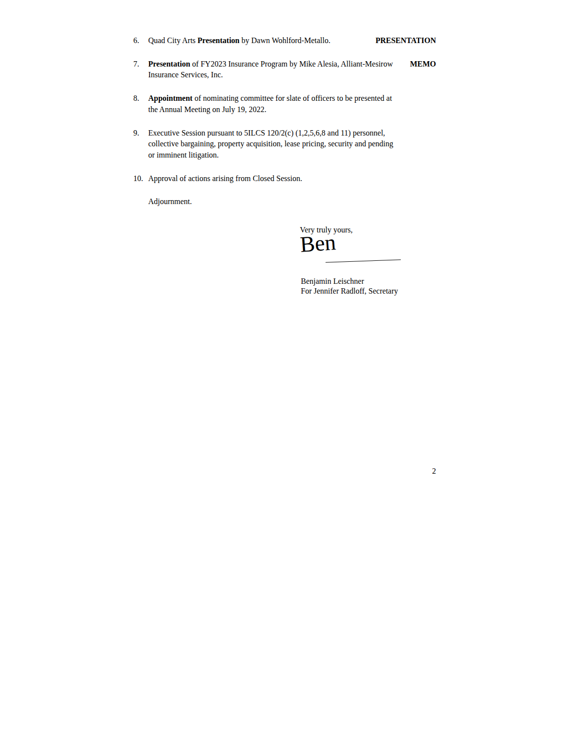6. PRESENTATION Quad City Arts Presentation by Dawn Wohlford-Metallo.
7. MEMO Presentation of FY2023 Insurance Program by Mike Alesia, Alliant-Mesirow
Insurance Services, Inc.
8. Appointment of nominating committee for slate of officers to be presented at
the Annual Meeting on July 19, 2022.
9. Executive Session pursuant to 5ILCS 120/2(c) (1,2,5,6,8 and 11) personnel,
collective bargaining, property acquisition, lease pricing, security and pending
or imminent litigation.
10. Approval of actions arising from Closed Session.
Adjournment.
Very truly yours,
Ben
Benjamin Leischner
For Jennifer Radloff, Secretary
2